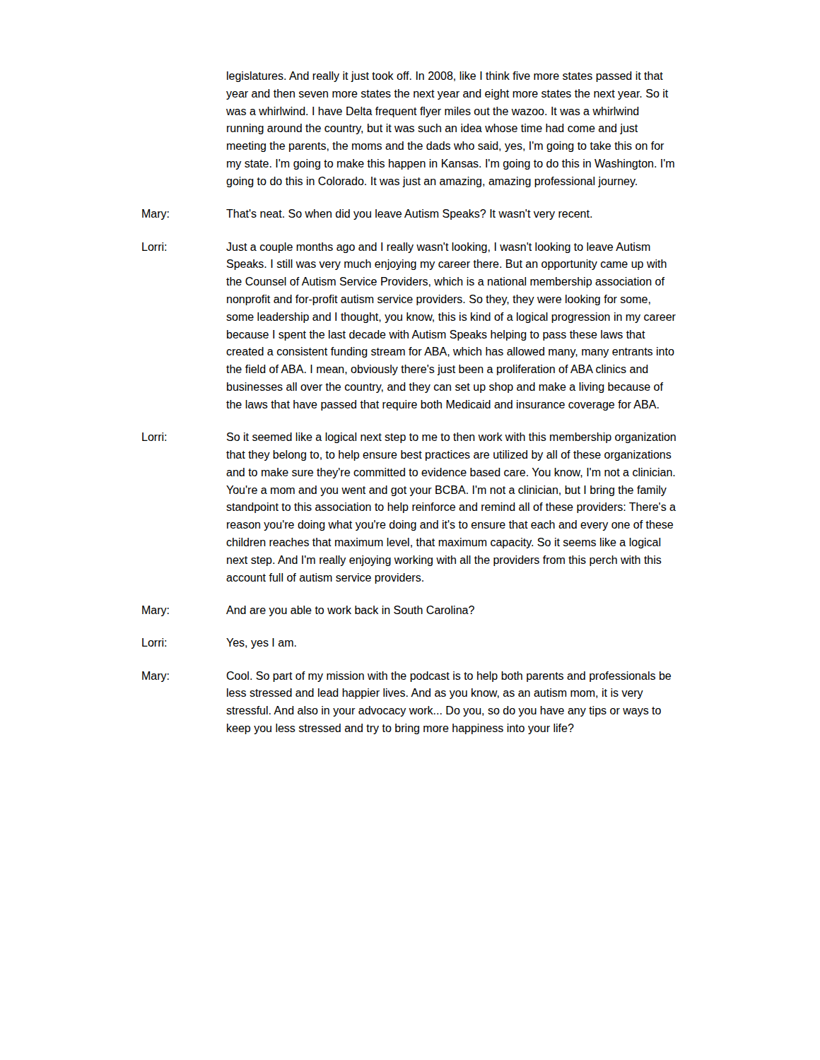legislatures. And really it just took off. In 2008, like I think five more states passed it that year and then seven more states the next year and eight more states the next year. So it was a whirlwind. I have Delta frequent flyer miles out the wazoo. It was a whirlwind running around the country, but it was such an idea whose time had come and just meeting the parents, the moms and the dads who said, yes, I'm going to take this on for my state. I'm going to make this happen in Kansas. I'm going to do this in Washington. I'm going to do this in Colorado. It was just an amazing, amazing professional journey.
Mary:
That's neat. So when did you leave Autism Speaks? It wasn't very recent.
Lorri:
Just a couple months ago and I really wasn't looking, I wasn't looking to leave Autism Speaks. I still was very much enjoying my career there. But an opportunity came up with the Counsel of Autism Service Providers, which is a national membership association of nonprofit and for-profit autism service providers. So they, they were looking for some, some leadership and I thought, you know, this is kind of a logical progression in my career because I spent the last decade with Autism Speaks helping to pass these laws that created a consistent funding stream for ABA, which has allowed many, many entrants into the field of ABA. I mean, obviously there's just been a proliferation of ABA clinics and businesses all over the country, and they can set up shop and make a living because of the laws that have passed that require both Medicaid and insurance coverage for ABA.
Lorri:
So it seemed like a logical next step to me to then work with this membership organization that they belong to, to help ensure best practices are utilized by all of these organizations and to make sure they're committed to evidence based care. You know, I'm not a clinician. You're a mom and you went and got your BCBA. I'm not a clinician, but I bring the family standpoint to this association to help reinforce and remind all of these providers: There's a reason you're doing what you're doing and it's to ensure that each and every one of these children reaches that maximum level, that maximum capacity. So it seems like a logical next step. And I'm really enjoying working with all the providers from this perch with this account full of autism service providers.
Mary:
And are you able to work back in South Carolina?
Lorri:
Yes, yes I am.
Mary:
Cool. So part of my mission with the podcast is to help both parents and professionals be less stressed and lead happier lives. And as you know, as an autism mom, it is very stressful. And also in your advocacy work... Do you, so do you have any tips or ways to keep you less stressed and try to bring more happiness into your life?